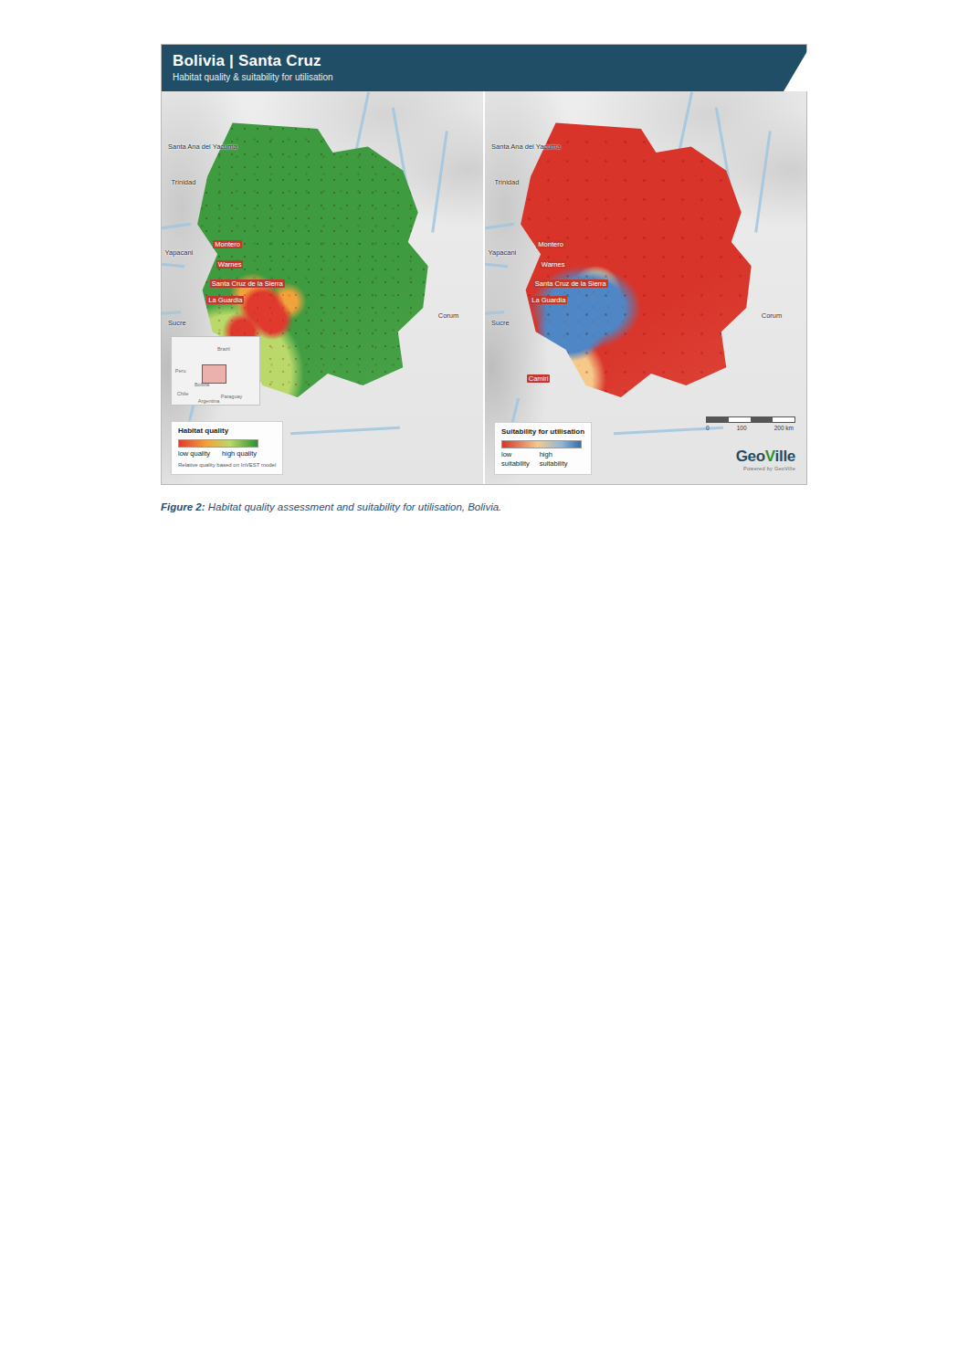Bolivia | Santa Cruz
Habitat quality & suitability for utilisation
Santa Ana del Yacuma Trinidad Yapacani Sucre Corum Montero Warnes Santa Cruz de la Sierra La Guardia Camiri
Peru Brazil Bolivia Chile Paraguay Argentina
Habitat quality
low quality high quality
Relative quality based on InVEST model
Santa Ana del Yacuma Trinidad Yapacani Sucre Corum Montero Warnes Santa Cruz de la Sierra La Guardia Camiri
Suitability for utilisation
low suitability high suitability
0100200 km
GeoVille
Powered by GeoVille
Figure 2: Habitat quality assessment and suitability for utilisation, Bolivia.